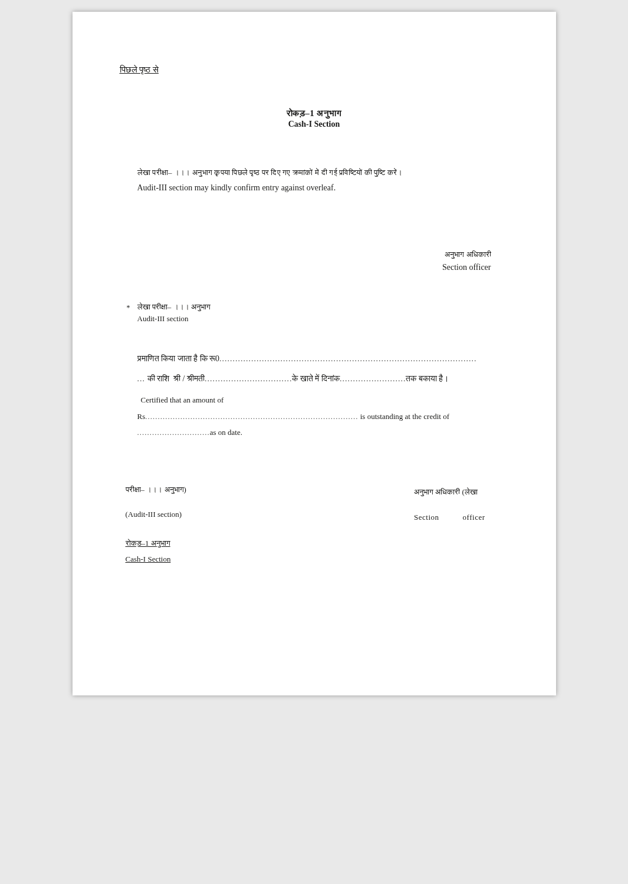पिछले पृष्ठ से
रोकड़–1 अनुभाग
Cash-I Section
लेखा परीक्षा– ।।। अनुभाग कृपया पिछले पृष्ठ पर दिए गए क्रमांकों में दी गई प्रविष्टियों की पुष्टि करें।
Audit-III section may kindly confirm entry against overleaf.
अनुभाग अधिकारी
Section officer
लेखा परीक्षा– ।।। अनुभाग
Audit-III section
प्रमाणित किया जाता है कि रू0.................................................................................................
... की राशि श्री / श्रीमती................................. के खाते में दिनांक......................... तक बकाया है।
Certified that an amount of
Rs..................................................................................... is outstanding at the credit of
............................. as on date.
परीक्षा– ।।। अनुभाग)
(Audit-III section)
रोकड़–1 अनुभाग
Cash-I Section
अनुभाग अधिकारी (लेखा
Section officer